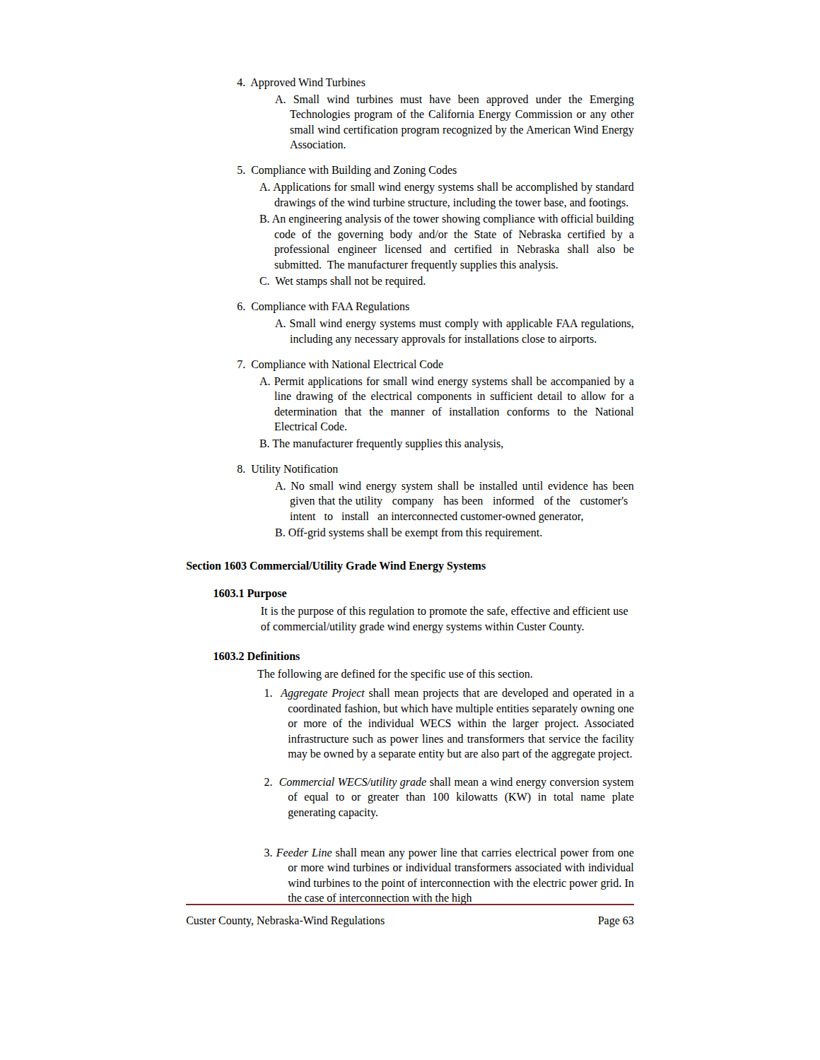4. Approved Wind Turbines
A. Small wind turbines must have been approved under the Emerging Technologies program of the California Energy Commission or any other small wind certification program recognized by the American Wind Energy Association.
5. Compliance with Building and Zoning Codes
A. Applications for small wind energy systems shall be accomplished by standard drawings of the wind turbine structure, including the tower base, and footings.
B. An engineering analysis of the tower showing compliance with official building code of the governing body and/or the State of Nebraska certified by a professional engineer licensed and certified in Nebraska shall also be submitted. The manufacturer frequently supplies this analysis.
C. Wet stamps shall not be required.
6. Compliance with FAA Regulations
A. Small wind energy systems must comply with applicable FAA regulations, including any necessary approvals for installations close to airports.
7. Compliance with National Electrical Code
A. Permit applications for small wind energy systems shall be accompanied by a line drawing of the electrical components in sufficient detail to allow for a determination that the manner of installation conforms to the National Electrical Code.
B. The manufacturer frequently supplies this analysis,
8. Utility Notification
A. No small wind energy system shall be installed until evidence has been given that the utility company has been informed of the customer's intent to install an interconnected customer-owned generator,
B. Off-grid systems shall be exempt from this requirement.
Section 1603 Commercial/Utility Grade Wind Energy Systems
1603.1 Purpose
It is the purpose of this regulation to promote the safe, effective and efficient use of commercial/utility grade wind energy systems within Custer County.
1603.2 Definitions
The following are defined for the specific use of this section.
1. Aggregate Project shall mean projects that are developed and operated in a coordinated fashion, but which have multiple entities separately owning one or more of the individual WECS within the larger project. Associated infrastructure such as power lines and transformers that service the facility may be owned by a separate entity but are also part of the aggregate project.
2. Commercial WECS/utility grade shall mean a wind energy conversion system of equal to or greater than 100 kilowatts (KW) in total name plate generating capacity.
3. Feeder Line shall mean any power line that carries electrical power from one or more wind turbines or individual transformers associated with individual wind turbines to the point of interconnection with the electric power grid. In the case of interconnection with the high
Custer County, Nebraska-Wind Regulations Page 63